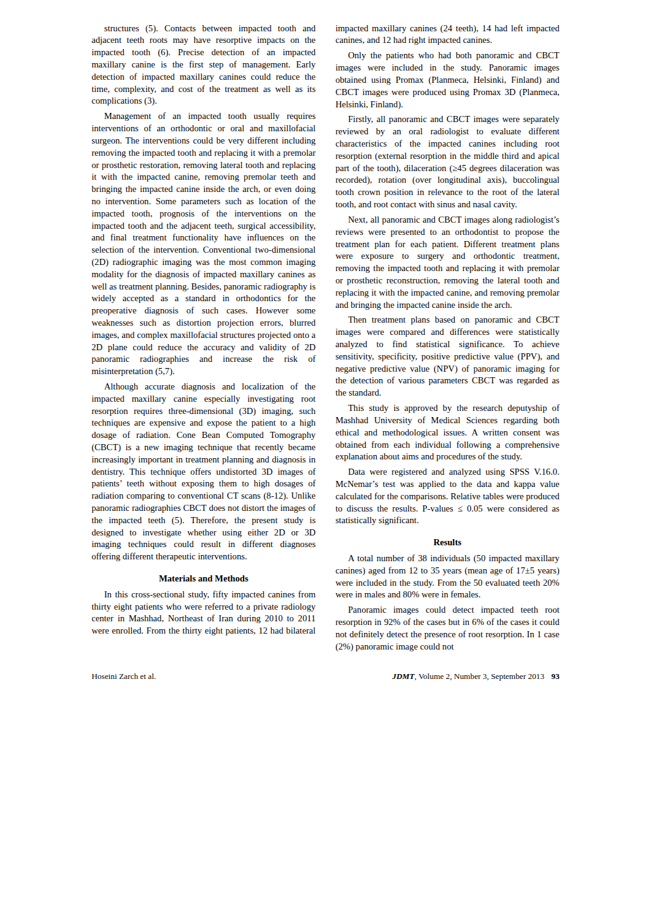structures (5). Contacts between impacted tooth and adjacent teeth roots may have resorptive impacts on the impacted tooth (6). Precise detection of an impacted maxillary canine is the first step of management. Early detection of impacted maxillary canines could reduce the time, complexity, and cost of the treatment as well as its complications (3).
Management of an impacted tooth usually requires interventions of an orthodontic or oral and maxillofacial surgeon. The interventions could be very different including removing the impacted tooth and replacing it with a premolar or prosthetic restoration, removing lateral tooth and replacing it with the impacted canine, removing premolar teeth and bringing the impacted canine inside the arch, or even doing no intervention. Some parameters such as location of the impacted tooth, prognosis of the interventions on the impacted tooth and the adjacent teeth, surgical accessibility, and final treatment functionality have influences on the selection of the intervention. Conventional two-dimensional (2D) radiographic imaging was the most common imaging modality for the diagnosis of impacted maxillary canines as well as treatment planning. Besides, panoramic radiography is widely accepted as a standard in orthodontics for the preoperative diagnosis of such cases. However some weaknesses such as distortion projection errors, blurred images, and complex maxillofacial structures projected onto a 2D plane could reduce the accuracy and validity of 2D panoramic radiographies and increase the risk of misinterpretation (5,7).
Although accurate diagnosis and localization of the impacted maxillary canine especially investigating root resorption requires three-dimensional (3D) imaging, such techniques are expensive and expose the patient to a high dosage of radiation. Cone Bean Computed Tomography (CBCT) is a new imaging technique that recently became increasingly important in treatment planning and diagnosis in dentistry. This technique offers undistorted 3D images of patients’ teeth without exposing them to high dosages of radiation comparing to conventional CT scans (8-12). Unlike panoramic radiographies CBCT does not distort the images of the impacted teeth (5). Therefore, the present study is designed to investigate whether using either 2D or 3D imaging techniques could result in different diagnoses offering different therapeutic interventions.
Materials and Methods
In this cross-sectional study, fifty impacted canines from thirty eight patients who were referred to a private radiology center in Mashhad, Northeast of Iran during 2010 to 2011 were enrolled. From the thirty eight patients, 12 had bilateral impacted maxillary canines (24 teeth), 14 had left impacted canines, and 12 had right impacted canines.
Only the patients who had both panoramic and CBCT images were included in the study. Panoramic images obtained using Promax (Planmeca, Helsinki, Finland) and CBCT images were produced using Promax 3D (Planmeca, Helsinki, Finland).
Firstly, all panoramic and CBCT images were separately reviewed by an oral radiologist to evaluate different characteristics of the impacted canines including root resorption (external resorption in the middle third and apical part of the tooth), dilaceration (≥45 degrees dilaceration was recorded), rotation (over longitudinal axis), buccolingual tooth crown position in relevance to the root of the lateral tooth, and root contact with sinus and nasal cavity.
Next, all panoramic and CBCT images along radiologist’s reviews were presented to an orthodontist to propose the treatment plan for each patient. Different treatment plans were exposure to surgery and orthodontic treatment, removing the impacted tooth and replacing it with premolar or prosthetic reconstruction, removing the lateral tooth and replacing it with the impacted canine, and removing premolar and bringing the impacted canine inside the arch.
Then treatment plans based on panoramic and CBCT images were compared and differences were statistically analyzed to find statistical significance. To achieve sensitivity, specificity, positive predictive value (PPV), and negative predictive value (NPV) of panoramic imaging for the detection of various parameters CBCT was regarded as the standard.
This study is approved by the research deputyship of Mashhad University of Medical Sciences regarding both ethical and methodological issues. A written consent was obtained from each individual following a comprehensive explanation about aims and procedures of the study.
Data were registered and analyzed using SPSS V.16.0. McNemar’s test was applied to the data and kappa value calculated for the comparisons. Relative tables were produced to discuss the results. P-values ≤ 0.05 were considered as statistically significant.
Results
A total number of 38 individuals (50 impacted maxillary canines) aged from 12 to 35 years (mean age of 17±5 years) were included in the study. From the 50 evaluated teeth 20% were in males and 80% were in females.
Panoramic images could detect impacted teeth root resorption in 92% of the cases but in 6% of the cases it could not definitely detect the presence of root resorption. In 1 case (2%) panoramic image could not
Hoseini Zarch et al.
JDMT, Volume 2, Number 3, September 2013 93